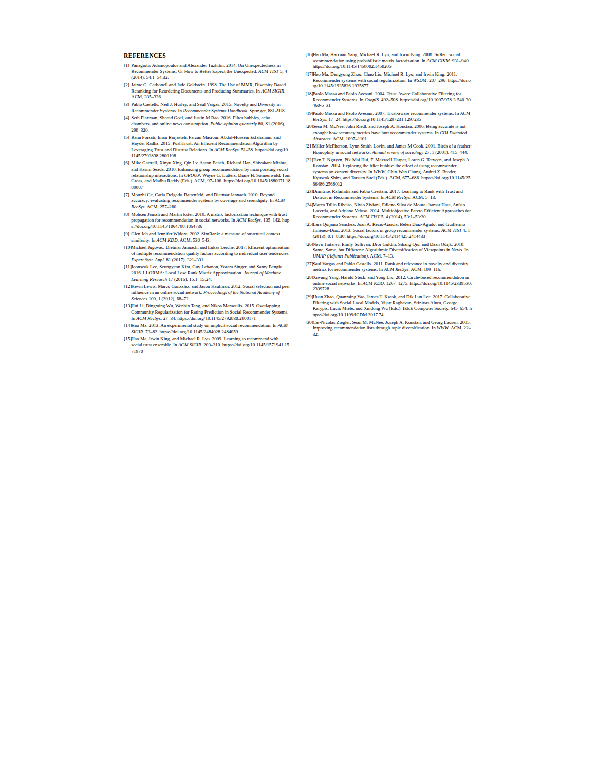REFERENCES
[1] Panagiotis Adamopoulos and Alexander Tuzhilin. 2014. On Unexpectedness in Recommender Systems: Or How to Better Expect the Unexpected. ACM TIST 5, 4 (2014), 54:1–54:32.
[2] Jaime G. Carbonell and Jade Goldstein. 1998. The Use of MMR, Diversity-Based Reranking for Reordering Documents and Producing Summaries. In ACM SIGIR. ACM, 335–336.
[3] Pablo Castells, Neil J. Hurley, and Saul Vargas. 2015. Novelty and Diversity in Recommender Systems. In Recommender Systems Handbook. Springer, 881–918.
[4] Seth Flaxman, Sharad Goel, and Justin M Rao. 2016. Filter bubbles, echo chambers, and online news consumption. Public opinion quarterly 80, S1 (2016), 298–320.
[5] Rana Forsati, Iman Barjasteh, Farzan Masrour, Abdol-Hossein Esfahanian, and Hayder Radha. 2015. PushTrust: An Efficient Recommendation Algorithm by Leveraging Trust and Distrust Relations. In ACM RecSys. 51–58. https://doi.org/10.1145/2792838.2800198
[6] Mike Gartrell, Xinyu Xing, Qin Lv, Aaron Beach, Richard Han, Shivakant Mishra, and Karim Seada. 2010. Enhancing group recommendation by incorporating social relationship interactions. In GROUP, Wayne G. Lutters, Diane H. Sonnenwald, Tom Gross, and Madhu Reddy (Eds.). ACM, 97–106. https://doi.org/10.1145/1880071.1880087
[7] Mouzhi Ge, Carla Delgado-Battenfeld, and Dietmar Jannach. 2010. Beyond accuracy: evaluating recommender systems by coverage and serendipity. In ACM RecSys. ACM, 257–260.
[8] Mohsen Jamali and Martin Ester. 2010. A matrix factorization technique with trust propagation for recommendation in social networks. In ACM RecSys. 135–142. https://doi.org/10.1145/1864708.1864736
[9] Glen Jeh and Jennifer Widom. 2002. SimRank: a measure of structural-context similarity. In ACM KDD. ACM, 538–543.
[10] Michael Jugovac, Dietmar Jannach, and Lukas Lerche. 2017. Efficient optimization of multiple recommendation quality factors according to individual user tendencies. Expert Syst. Appl. 81 (2017), 321–331.
[11] Joonseok Lee, Seungyeon Kim, Guy Lebanon, Yoram Singer, and Samy Bengio. 2016. LLORMA: Local Low-Rank Matrix Approximation. Journal of Machine Learning Research 17 (2016), 15:1–15:24.
[12] Kevin Lewis, Marco Gonzalez, and Jason Kaufman. 2012. Social selection and peer influence in an online social network. Proceedings of the National Academy of Sciences 109, 1 (2012), 68–72.
[13] Hui Li, Dingming Wu, Wenbin Tang, and Nikos Mamoulis. 2015. Overlapping Community Regularization for Rating Prediction in Social Recommender Systems. In ACM RecSys. 27–34. https://doi.org/10.1145/2792838.2800171
[14] Hao Ma. 2013. An experimental study on implicit social recommendation. In ACM SIGIR. 73–82. https://doi.org/10.1145/2484028.2484059
[15] Hao Ma, Irwin King, and Michael R. Lyu. 2009. Learning to recommend with social trust ensemble. In ACM SIGIR. 203–210. https://doi.org/10.1145/1571941.1571978
[16] Hao Ma, Haixuan Yang, Michael R. Lyu, and Irwin King. 2008. SoRec: social recommendation using probabilistic matrix factorization. In ACM CIKM. 931–940. https://doi.org/10.1145/1458082.1458205
[17] Hao Ma, Dengyong Zhou, Chao Liu, Michael R. Lyu, and Irwin King. 2011. Recommender systems with social regularization. In WSDM. 287–296. https://doi.org/10.1145/1935826.1935877
[18] Paolo Massa and Paolo Avesani. 2004. Trust-Aware Collaborative Filtering for Recommender Systems. In CoopIS. 492–508. https://doi.org/10.1007/978-3-540-30468-5_31
[19] Paolo Massa and Paolo Avesani. 2007. Trust-aware recommender systems. In ACM RecSys. 17–24. https://doi.org/10.1145/1297231.1297235
[20] Sean M. McNee, John Riedl, and Joseph A. Konstan. 2006. Being accurate is not enough: how accuracy metrics have hurt recommender systems. In CHI Extended Abstracts. ACM, 1097–1101.
[21] Miller McPherson, Lynn Smith-Lovin, and James M Cook. 2001. Birds of a feather: Homophily in social networks. Annual review of sociology 27, 1 (2001), 415–444.
[22] Tien T. Nguyen, Pik-Mai Hui, F. Maxwell Harper, Loren G. Terveen, and Joseph A. Konstan. 2014. Exploring the filter bubble: the effect of using recommender systems on content diversity. In WWW, Chin-Wan Chung, Andrei Z. Broder, Kyuseok Shim, and Torsten Suel (Eds.). ACM, 677–686. https://doi.org/10.1145/2566486.2568012
[23] Dimitrios Rafailidis and Fabio Crestani. 2017. Learning to Rank with Trust and Distrust in Recommender Systems. In ACM RecSys. ACM, 5–13.
[24] Marco Túlio Ribeiro, Nivio Ziviani, Edleno Silva de Moura, Itamar Hata, Anísio Lacerda, and Adriano Veloso. 2014. Multiobjective Pareto-Efficient Approaches for Recommender Systems. ACM TIST 5, 4 (2014), 53:1–53:20.
[25] Lara Quijano Sánchez, Juan A. Recio-García, Belén Díaz-Agudo, and Guillermo Jiménez-Díaz. 2013. Social factors in group recommender systems. ACM TIST 4, 1 (2013), 8:1–8:30. https://doi.org/10.1145/2414425.2414433
[26] Nava Tintarev, Emily Sullivan, Dror Guldin, Sihang Qiu, and Daan Odijk. 2018. Same, Same, but Different: Algorithmic Diversification of Viewpoints in News. In UMAP (Adjunct Publication). ACM, 7–13.
[27] Saul Vargas and Pablo Castells. 2011. Rank and relevance in novelty and diversity metrics for recommender systems. In ACM RecSys. ACM, 109–116.
[28] Xiwang Yang, Harald Steck, and Yong Liu. 2012. Circle-based recommendation in online social networks. In ACM KDD. 1267–1275. https://doi.org/10.1145/2339530.2339728
[29] Huan Zhao, Quanming Yao, James T. Kwok, and Dik Lun Lee. 2017. Collaborative Filtering with Social Local Models, Vijay Raghavan, Srinivas Aluru, George Karypis, Lucio Miele, and Xindong Wu (Eds.). IEEE Computer Society, 645–654. https://doi.org/10.1109/ICDM.2017.74
[30] Cai-Nicolas Ziegler, Sean M. McNee, Joseph A. Konstan, and Georg Lausen. 2005. Improving recommendation lists through topic diversification. In WWW. ACM, 22–32.